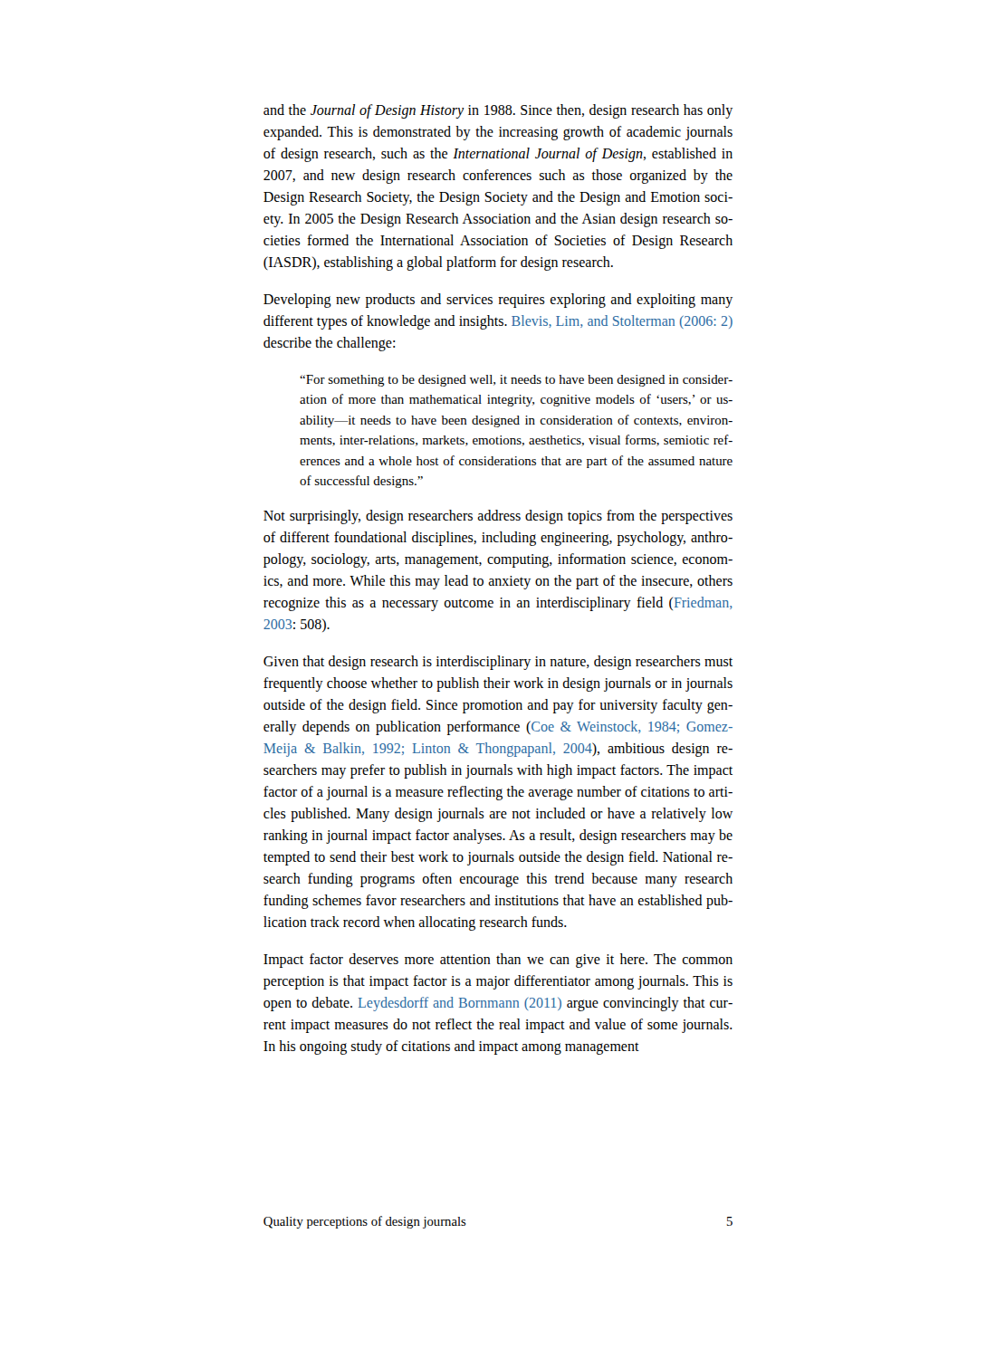and the Journal of Design History in 1988. Since then, design research has only expanded. This is demonstrated by the increasing growth of academic journals of design research, such as the International Journal of Design, established in 2007, and new design research conferences such as those organized by the Design Research Society, the Design Society and the Design and Emotion society. In 2005 the Design Research Association and the Asian design research societies formed the International Association of Societies of Design Research (IASDR), establishing a global platform for design research.
Developing new products and services requires exploring and exploiting many different types of knowledge and insights. Blevis, Lim, and Stolterman (2006: 2) describe the challenge:
“For something to be designed well, it needs to have been designed in consideration of more than mathematical integrity, cognitive models of ‘users,’ or usability—it needs to have been designed in consideration of contexts, environments, inter-relations, markets, emotions, aesthetics, visual forms, semiotic references and a whole host of considerations that are part of the assumed nature of successful designs.”
Not surprisingly, design researchers address design topics from the perspectives of different foundational disciplines, including engineering, psychology, anthropology, sociology, arts, management, computing, information science, economics, and more. While this may lead to anxiety on the part of the insecure, others recognize this as a necessary outcome in an interdisciplinary field (Friedman, 2003: 508).
Given that design research is interdisciplinary in nature, design researchers must frequently choose whether to publish their work in design journals or in journals outside of the design field. Since promotion and pay for university faculty generally depends on publication performance (Coe & Weinstock, 1984; Gomez-Meija & Balkin, 1992; Linton & Thongpapanl, 2004), ambitious design researchers may prefer to publish in journals with high impact factors. The impact factor of a journal is a measure reflecting the average number of citations to articles published. Many design journals are not included or have a relatively low ranking in journal impact factor analyses. As a result, design researchers may be tempted to send their best work to journals outside the design field. National research funding programs often encourage this trend because many research funding schemes favor researchers and institutions that have an established publication track record when allocating research funds.
Impact factor deserves more attention than we can give it here. The common perception is that impact factor is a major differentiator among journals. This is open to debate. Leydesdorff and Bornmann (2011) argue convincingly that current impact measures do not reflect the real impact and value of some journals. In his ongoing study of citations and impact among management
Quality perceptions of design journals 5